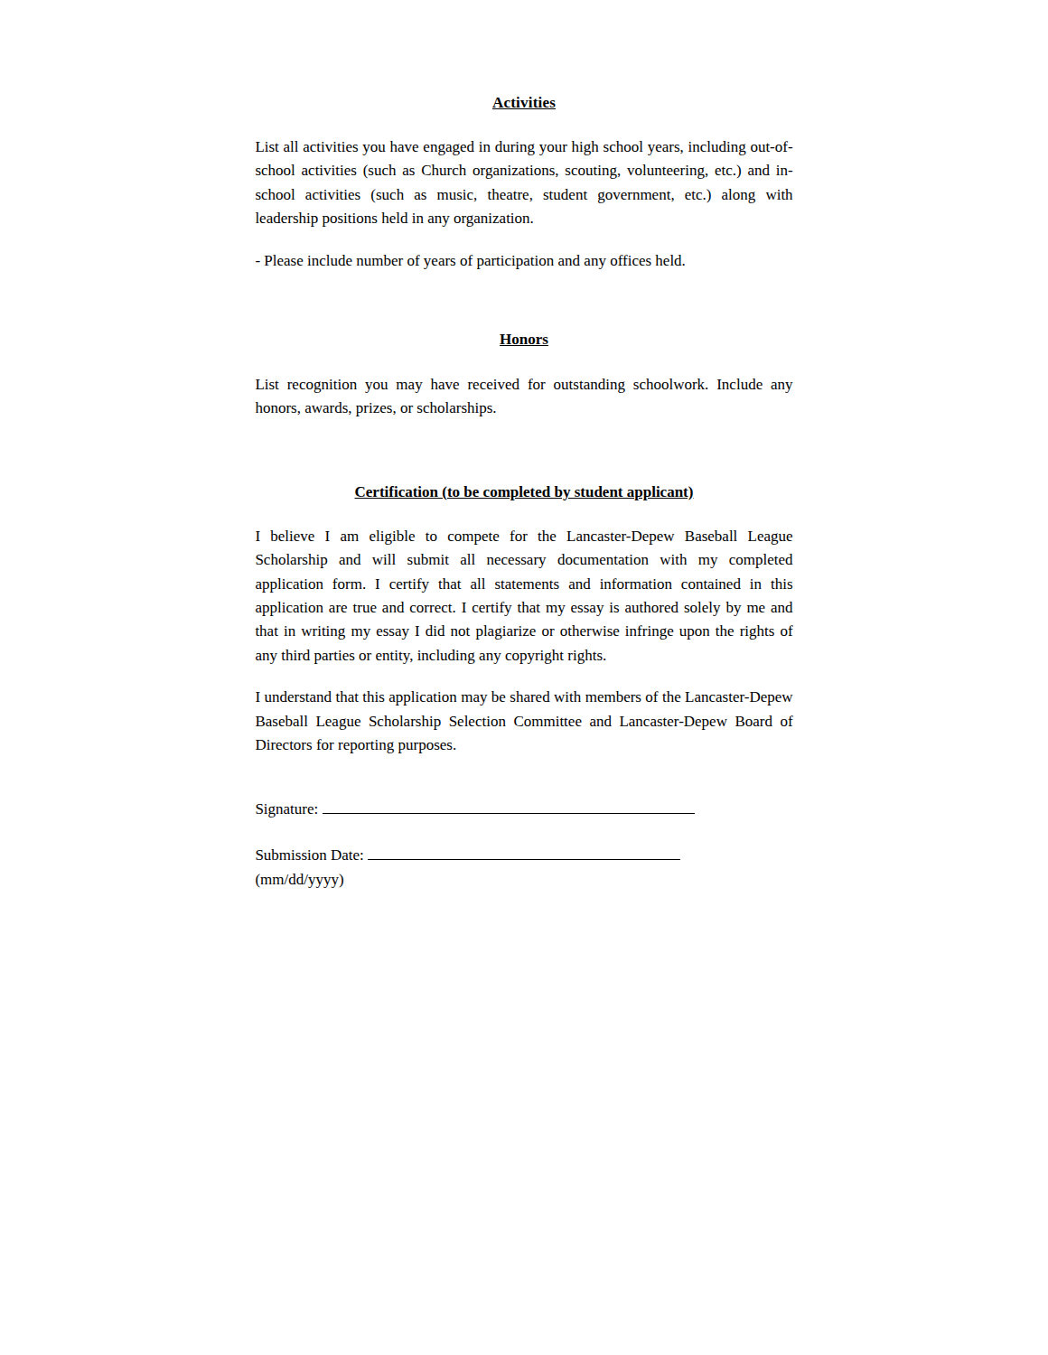Activities
List all activities you have engaged in during your high school years, including out-of-school activities (such as Church organizations, scouting, volunteering, etc.) and in-school activities (such as music, theatre, student government, etc.) along with leadership positions held in any organization.
- Please include number of years of participation and any offices held.
Honors
List recognition you may have received for outstanding schoolwork. Include any honors, awards, prizes, or scholarships.
Certification (to be completed by student applicant)
I believe I am eligible to compete for the Lancaster-Depew Baseball League Scholarship and will submit all necessary documentation with my completed application form. I certify that all statements and information contained in this application are true and correct. I certify that my essay is authored solely by me and that in writing my essay I did not plagiarize or otherwise infringe upon the rights of any third parties or entity, including any copyright rights.
I understand that this application may be shared with members of the Lancaster-Depew Baseball League Scholarship Selection Committee and Lancaster-Depew Board of Directors for reporting purposes.
Signature:
Submission Date:
(mm/dd/yyyy)